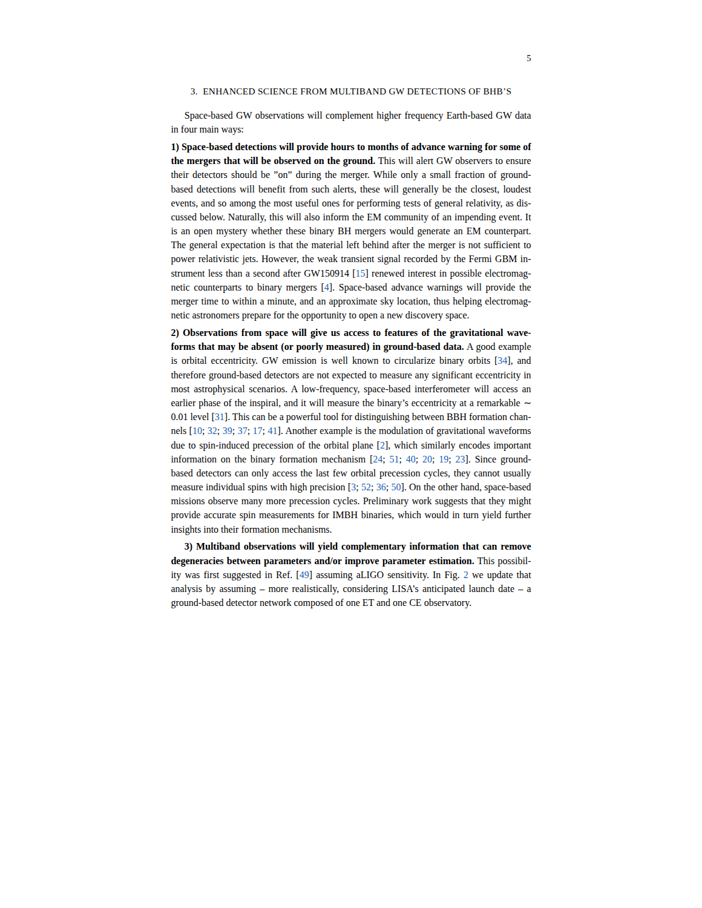5
3. ENHANCED SCIENCE FROM MULTIBAND GW DETECTIONS OF BHB’S
Space-based GW observations will complement higher frequency Earth-based GW data in four main ways:
1) Space-based detections will provide hours to months of advance warning for some of the mergers that will be observed on the ground. This will alert GW observers to ensure their detectors should be ”on” during the merger. While only a small fraction of ground-based detections will benefit from such alerts, these will generally be the closest, loudest events, and so among the most useful ones for performing tests of general relativity, as discussed below. Naturally, this will also inform the EM community of an impending event. It is an open mystery whether these binary BH mergers would generate an EM counterpart. The general expectation is that the material left behind after the merger is not sufficient to power relativistic jets. However, the weak transient signal recorded by the Fermi GBM instrument less than a second after GW150914 [15] renewed interest in possible electromagnetic counterparts to binary mergers [4]. Space-based advance warnings will provide the merger time to within a minute, and an approximate sky location, thus helping electromagnetic astronomers prepare for the opportunity to open a new discovery space.
2) Observations from space will give us access to features of the gravitational waveforms that may be absent (or poorly measured) in ground-based data. A good example is orbital eccentricity. GW emission is well known to circularize binary orbits [34], and therefore ground-based detectors are not expected to measure any significant eccentricity in most astrophysical scenarios. A low-frequency, space-based interferometer will access an earlier phase of the inspiral, and it will measure the binary’s eccentricity at a remarkable ∼ 0.01 level [31]. This can be a powerful tool for distinguishing between BBH formation channels [10; 32; 39; 37; 17; 41]. Another example is the modulation of gravitational waveforms due to spin-induced precession of the orbital plane [2], which similarly encodes important information on the binary formation mechanism [24; 51; 40; 20; 19; 23]. Since ground-based detectors can only access the last few orbital precession cycles, they cannot usually measure individual spins with high precision [3; 52; 36; 50]. On the other hand, space-based missions observe many more precession cycles. Preliminary work suggests that they might provide accurate spin measurements for IMBH binaries, which would in turn yield further insights into their formation mechanisms.
3) Multiband observations will yield complementary information that can remove degeneracies between parameters and/or improve parameter estimation. This possibility was first suggested in Ref. [49] assuming aLIGO sensitivity. In Fig. 2 we update that analysis by assuming – more realistically, considering LISA’s anticipated launch date – a ground-based detector network composed of one ET and one CE observatory.